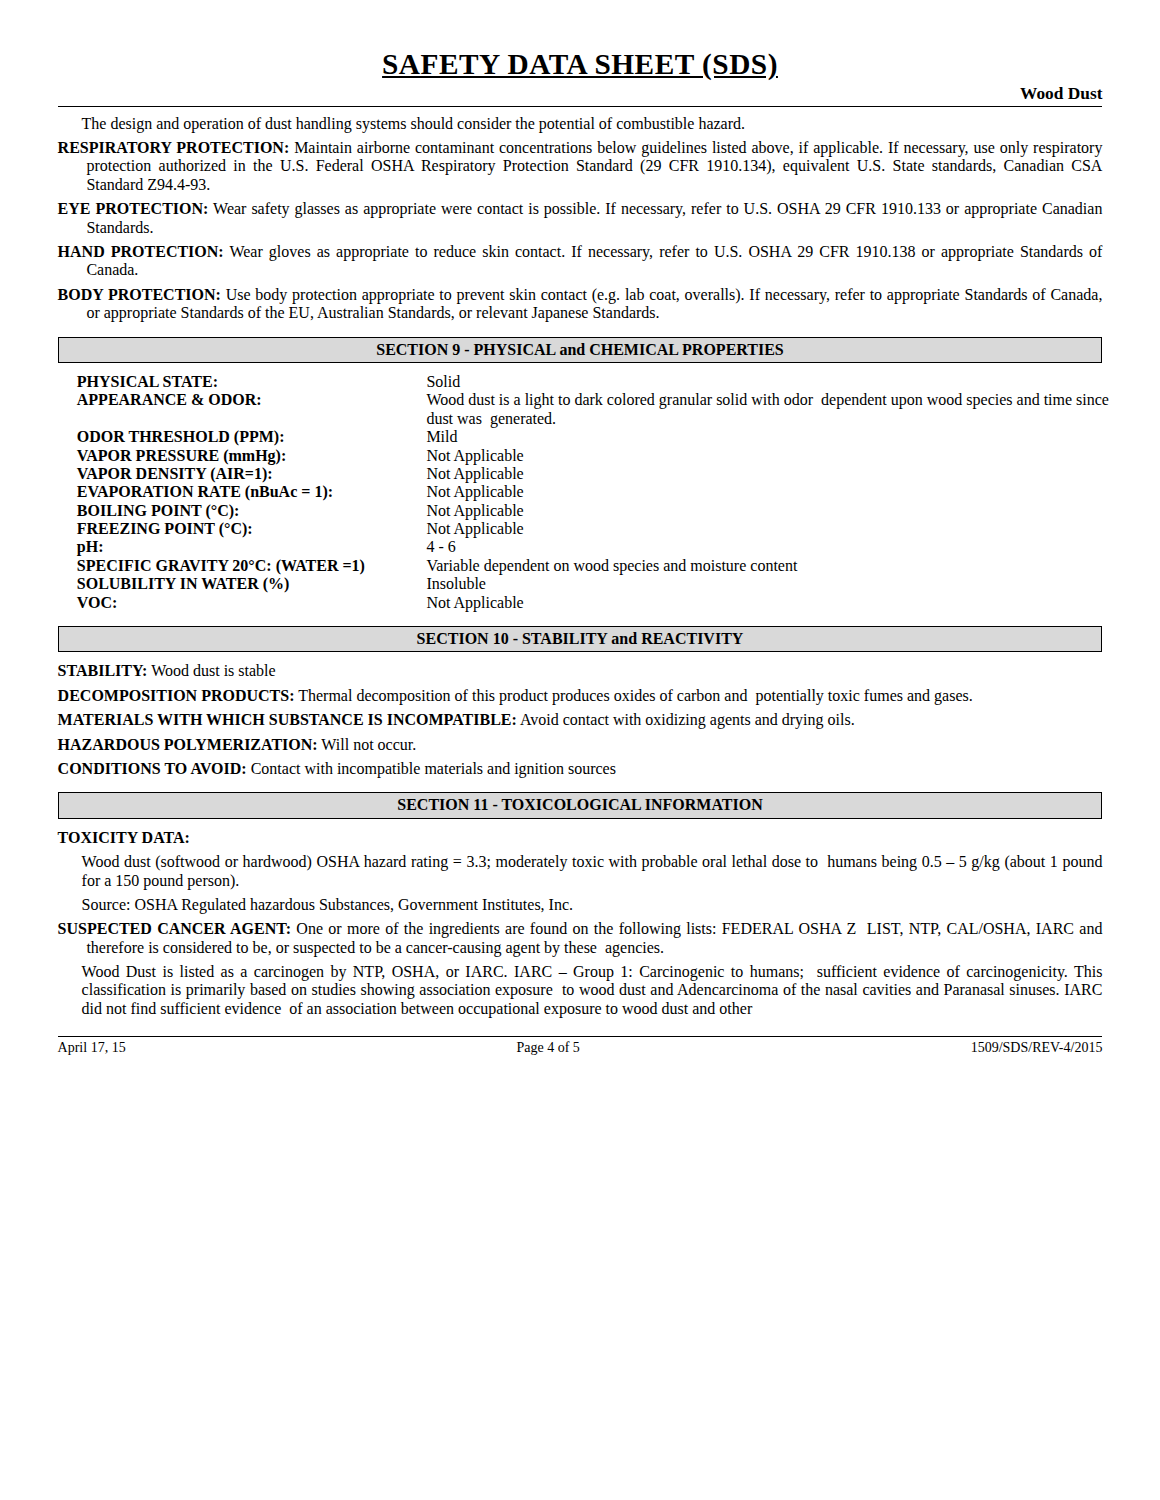SAFETY DATA SHEET (SDS)
Wood Dust
The design and operation of dust handling systems should consider the potential of combustible hazard.
RESPIRATORY PROTECTION: Maintain airborne contaminant concentrations below guidelines listed above, if applicable. If necessary, use only respiratory protection authorized in the U.S. Federal OSHA Respiratory Protection Standard (29 CFR 1910.134), equivalent U.S. State standards, Canadian CSA Standard Z94.4-93.
EYE PROTECTION: Wear safety glasses as appropriate were contact is possible. If necessary, refer to U.S. OSHA 29 CFR 1910.133 or appropriate Canadian Standards.
HAND PROTECTION: Wear gloves as appropriate to reduce skin contact. If necessary, refer to U.S. OSHA 29 CFR 1910.138 or appropriate Standards of Canada.
BODY PROTECTION: Use body protection appropriate to prevent skin contact (e.g. lab coat, overalls). If necessary, refer to appropriate Standards of Canada, or appropriate Standards of the EU, Australian Standards, or relevant Japanese Standards.
SECTION 9 - PHYSICAL and CHEMICAL PROPERTIES
| PHYSICAL STATE: | Solid |
| APPEARANCE & ODOR: | Wood dust is a light to dark colored granular solid with odor dependent upon wood species and time since dust was generated. |
| ODOR THRESHOLD (PPM): | Mild |
| VAPOR PRESSURE (mmHg): | Not Applicable |
| VAPOR DENSITY (AIR=1): | Not Applicable |
| EVAPORATION RATE (nBuAc = 1): | Not Applicable |
| BOILING POINT (°C): | Not Applicable |
| FREEZING POINT (°C): | Not Applicable |
| pH: | 4 - 6 |
| SPECIFIC GRAVITY 20°C: (WATER =1) | Variable dependent on wood species and moisture content |
| SOLUBILITY IN WATER (%) | Insoluble |
| VOC: | Not Applicable |
SECTION 10 - STABILITY and REACTIVITY
STABILITY: Wood dust is stable
DECOMPOSITION PRODUCTS: Thermal decomposition of this product produces oxides of carbon and potentially toxic fumes and gases.
MATERIALS WITH WHICH SUBSTANCE IS INCOMPATIBLE: Avoid contact with oxidizing agents and drying oils.
HAZARDOUS POLYMERIZATION: Will not occur.
CONDITIONS TO AVOID: Contact with incompatible materials and ignition sources
SECTION 11 - TOXICOLOGICAL INFORMATION
TOXICITY DATA:
Wood dust (softwood or hardwood) OSHA hazard rating = 3.3; moderately toxic with probable oral lethal dose to humans being 0.5 – 5 g/kg (about 1 pound for a 150 pound person).
Source: OSHA Regulated hazardous Substances, Government Institutes, Inc.
SUSPECTED CANCER AGENT: One or more of the ingredients are found on the following lists: FEDERAL OSHA Z LIST, NTP, CAL/OSHA, IARC and therefore is considered to be, or suspected to be a cancer-causing agent by these agencies.
Wood Dust is listed as a carcinogen by NTP, OSHA, or IARC. IARC – Group 1: Carcinogenic to humans; sufficient evidence of carcinogenicity. This classification is primarily based on studies showing association exposure to wood dust and Adencarcinoma of the nasal cavities and Paranasal sinuses. IARC did not find sufficient evidence of an association between occupational exposure to wood dust and other
April 17, 15 Page 4 of 5 1509/SDS/REV-4/2015